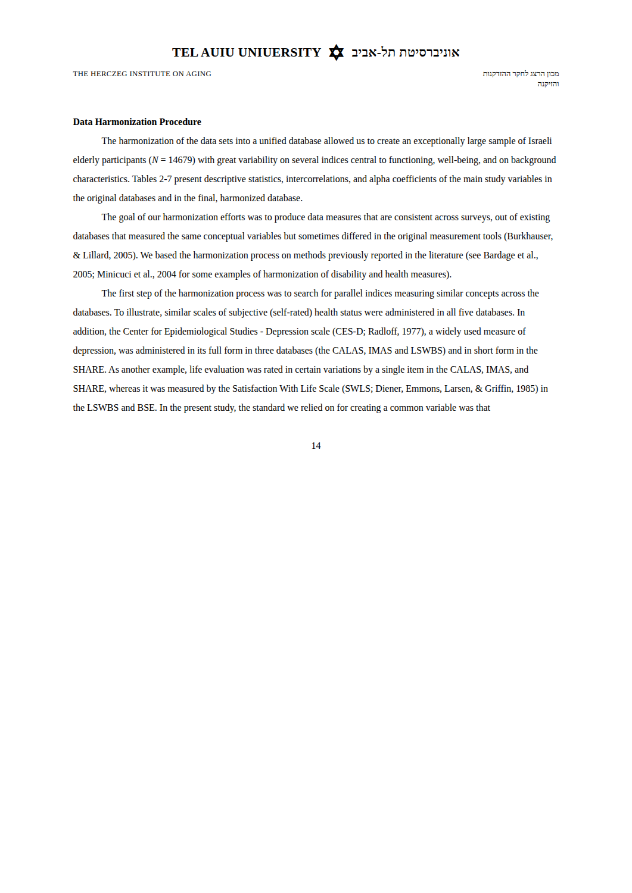TEL AUIU UNIUERSITY ✡ אוניברסיטת תל-אביב
THE HERCZEG INSTITUTE ON AGING
מכון הרצג לחקר ההזדקנות
והזיקנה
Data Harmonization Procedure
The harmonization of the data sets into a unified database allowed us to create an exceptionally large sample of Israeli elderly participants (N = 14679) with great variability on several indices central to functioning, well-being, and on background characteristics. Tables 2-7 present descriptive statistics, intercorrelations, and alpha coefficients of the main study variables in the original databases and in the final, harmonized database.
The goal of our harmonization efforts was to produce data measures that are consistent across surveys, out of existing databases that measured the same conceptual variables but sometimes differed in the original measurement tools (Burkhauser, & Lillard, 2005). We based the harmonization process on methods previously reported in the literature (see Bardage et al., 2005; Minicuci et al., 2004 for some examples of harmonization of disability and health measures).
The first step of the harmonization process was to search for parallel indices measuring similar concepts across the databases. To illustrate, similar scales of subjective (self-rated) health status were administered in all five databases. In addition, the Center for Epidemiological Studies - Depression scale (CES-D; Radloff, 1977), a widely used measure of depression, was administered in its full form in three databases (the CALAS, IMAS and LSWBS) and in short form in the SHARE. As another example, life evaluation was rated in certain variations by a single item in the CALAS, IMAS, and SHARE, whereas it was measured by the Satisfaction With Life Scale (SWLS; Diener, Emmons, Larsen, & Griffin, 1985) in the LSWBS and BSE. In the present study, the standard we relied on for creating a common variable was that
14